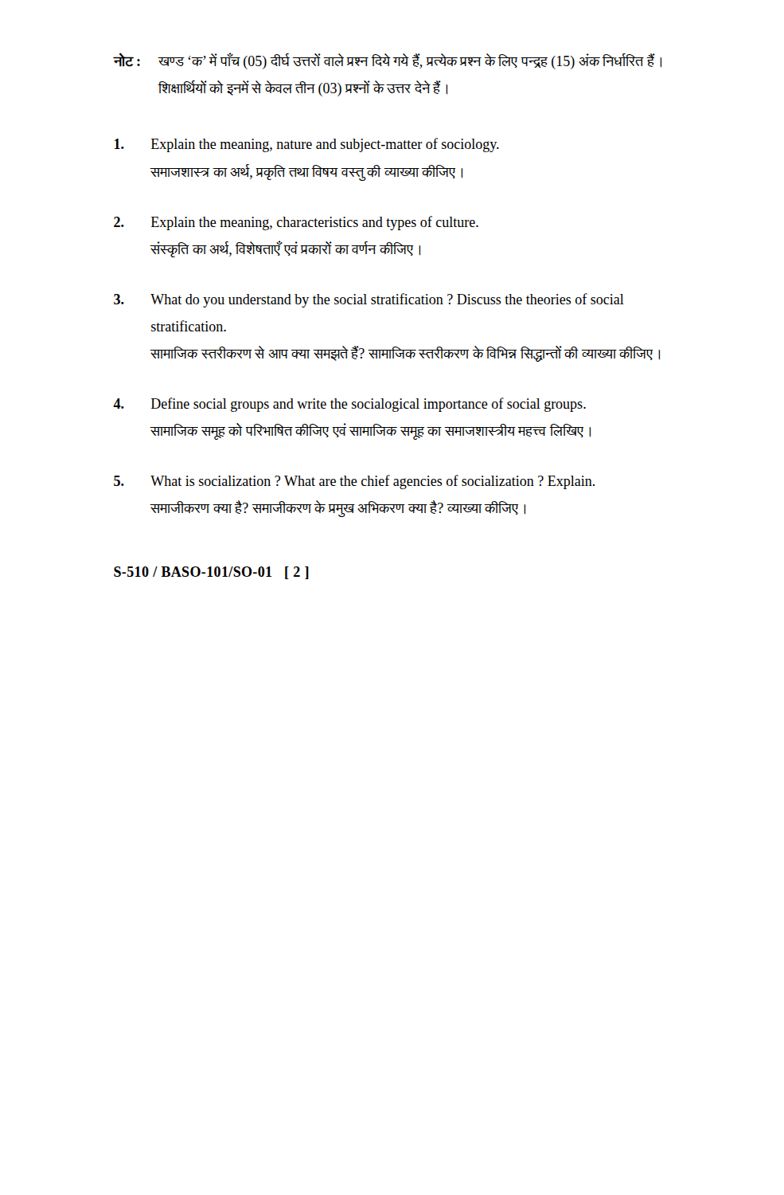नोट :
खण्ड ‘क’ में पाँच (05) दीर्घ उत्तरों वाले प्रश्न दिये गये हैं, प्रत्येक प्रश्न के लिए पन्द्रह (15) अंक निर्धारित हैं। शिक्षार्थियों को इनमें से केवल तीन (03) प्रश्नों के उत्तर देने हैं।
Explain the meaning, nature and subject-matter of sociology. समाजशास्त्र का अर्थ, प्रकृति तथा विषय वस्तु की व्याख्या कीजिए।
Explain the meaning, characteristics and types of culture. संस्कृति का अर्थ, विशेषताएँ एवं प्रकारों का वर्णन कीजिए।
What do you understand by the social stratification ? Discuss the theories of social stratification. सामाजिक स्तरीकरण से आप क्या समझते हैं? सामाजिक स्तरीकरण के विभिन्न सिद्धान्तों की व्याख्या कीजिए।
Define social groups and write the socialogical importance of social groups. सामाजिक समूह को परिभाषित कीजिए एवं सामाजिक समूह का समाजशास्त्रीय महत्त्व लिखिए।
What is socialization ? What are the chief agencies of socialization ? Explain. समाजीकरण क्या है? समाजीकरण के प्रमुख अभिकरण क्या है? व्याख्या कीजिए।
S-510 / BASO-101/SO-01 [ 2 ]